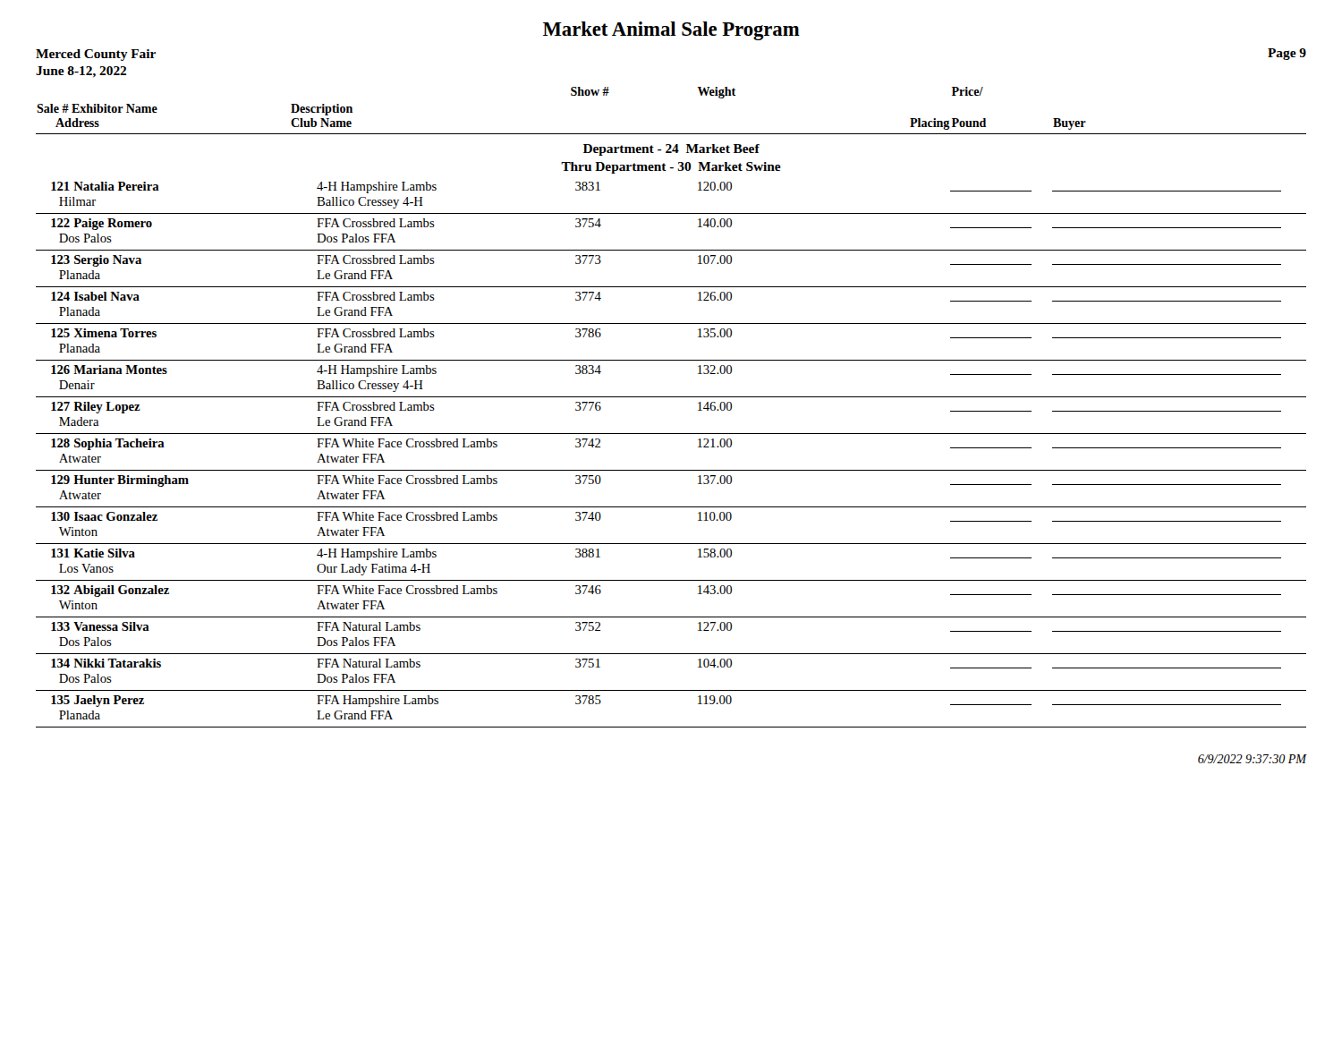Market Animal Sale Program
Merced County Fair
June 8-12, 2022
Page 9
| | | Show # | Weight | | Price/ | |
| --- | --- | --- | --- | --- | --- | --- |
| Sale # Exhibitor Name Address | Description Club Name | | | Placing | Pound | Buyer |
| Department - 24 Market Beef Thru Department - 30 Market Swine |
| 121 Natalia Pereira Hilmar | 4-H Hampshire Lambs Ballico Cressey 4-H | 3831 | 120.00 | | | |
| 122 Paige Romero Dos Palos | FFA Crossbred Lambs Dos Palos FFA | 3754 | 140.00 | | | |
| 123 Sergio Nava Planada | FFA Crossbred Lambs Le Grand FFA | 3773 | 107.00 | | | |
| 124 Isabel Nava Planada | FFA Crossbred Lambs Le Grand FFA | 3774 | 126.00 | | | |
| 125 Ximena Torres Planada | FFA Crossbred Lambs Le Grand FFA | 3786 | 135.00 | | | |
| 126 Mariana Montes Denair | 4-H Hampshire Lambs Ballico Cressey 4-H | 3834 | 132.00 | | | |
| 127 Riley Lopez Madera | FFA Crossbred Lambs Le Grand FFA | 3776 | 146.00 | | | |
| 128 Sophia Tacheira Atwater | FFA White Face Crossbred Lambs Atwater FFA | 3742 | 121.00 | | | |
| 129 Hunter Birmingham Atwater | FFA White Face Crossbred Lambs Atwater FFA | 3750 | 137.00 | | | |
| 130 Isaac Gonzalez Winton | FFA White Face Crossbred Lambs Atwater FFA | 3740 | 110.00 | | | |
| 131 Katie Silva Los Vanos | 4-H Hampshire Lambs Our Lady Fatima 4-H | 3881 | 158.00 | | | |
| 132 Abigail Gonzalez Winton | FFA White Face Crossbred Lambs Atwater FFA | 3746 | 143.00 | | | |
| 133 Vanessa Silva Dos Palos | FFA Natural Lambs Dos Palos FFA | 3752 | 127.00 | | | |
| 134 Nikki Tatarakis Dos Palos | FFA Natural Lambs Dos Palos FFA | 3751 | 104.00 | | | |
| 135 Jaelyn Perez Planada | FFA Hampshire Lambs Le Grand FFA | 3785 | 119.00 | | | |
6/9/2022 9:37:30 PM